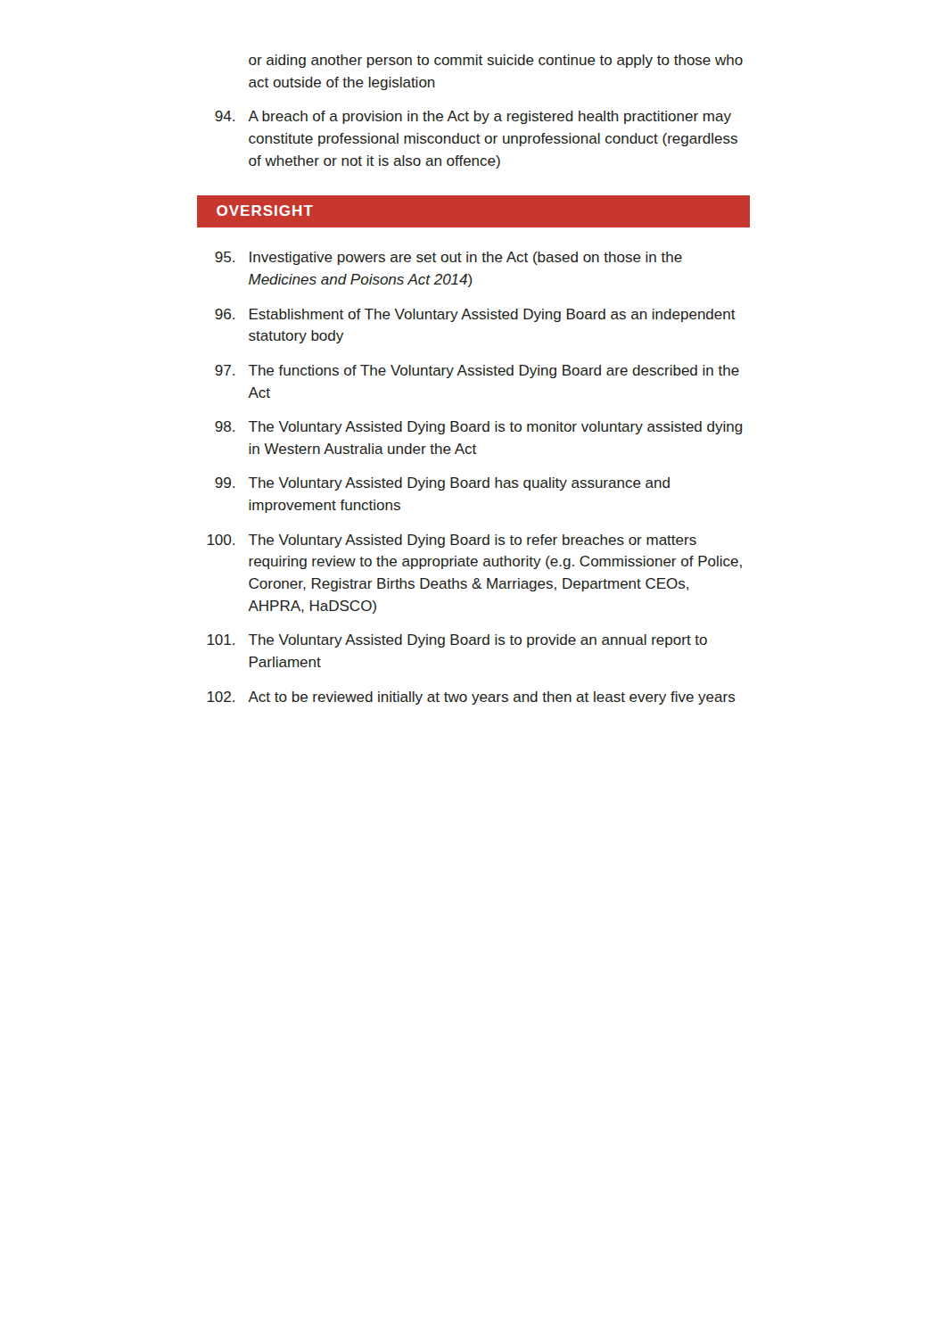or aiding another person to commit suicide continue to apply to those who act outside of the legislation
94. A breach of a provision in the Act by a registered health practitioner may constitute professional misconduct or unprofessional conduct (regardless of whether or not it is also an offence)
Oversight
95. Investigative powers are set out in the Act (based on those in the Medicines and Poisons Act 2014)
96. Establishment of The Voluntary Assisted Dying Board as an independent statutory body
97. The functions of The Voluntary Assisted Dying Board are described in the Act
98. The Voluntary Assisted Dying Board is to monitor voluntary assisted dying in Western Australia under the Act
99. The Voluntary Assisted Dying Board has quality assurance and improvement functions
100. The Voluntary Assisted Dying Board is to refer breaches or matters requiring review to the appropriate authority (e.g. Commissioner of Police, Coroner, Registrar Births Deaths & Marriages, Department CEOs, AHPRA, HaDSCO)
101. The Voluntary Assisted Dying Board is to provide an annual report to Parliament
102. Act to be reviewed initially at two years and then at least every five years